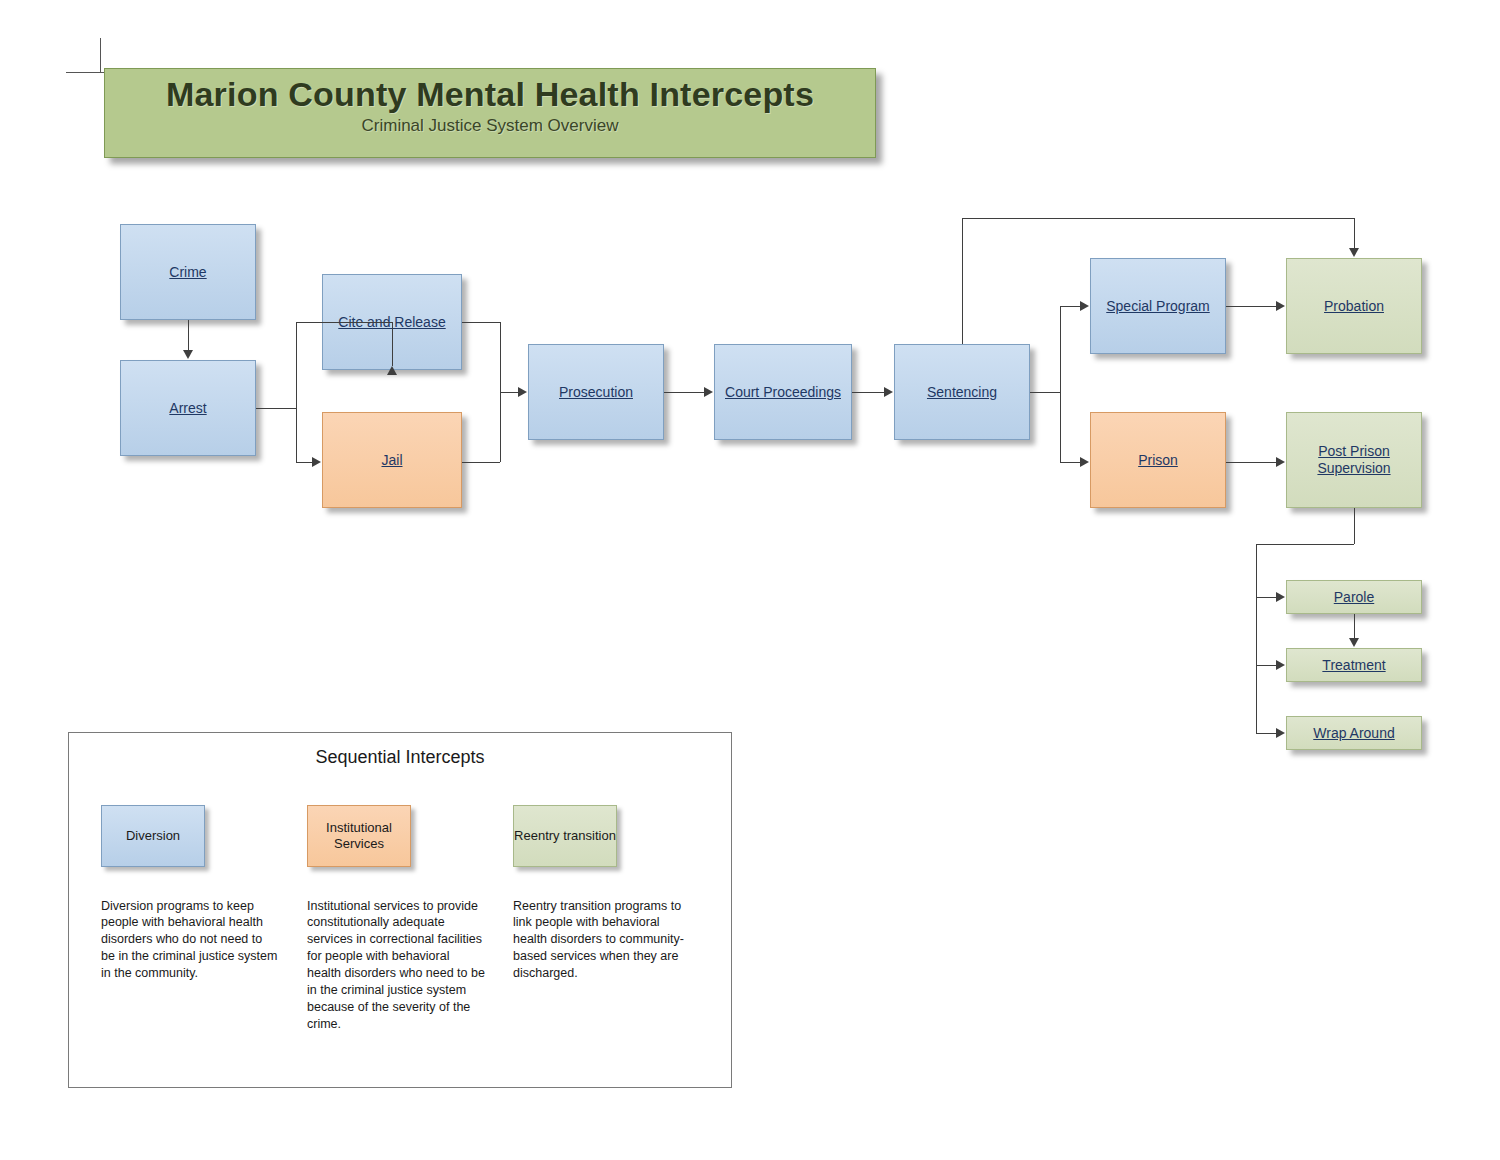Marion County Mental Health Intercepts
Criminal Justice System Overview
Crime
Arrest
Cite and Release
Jail
Prosecution
Court Proceedings
Sentencing
Special Program
Prison
Probation
Post Prison Supervision
Parole
Treatment
Wrap Around
Sequential Intercepts
Diversion
Institutional Services
Reentry transition
Diversion programs to keep people with behavioral health disorders who do not need to be in the criminal justice system in the community.
Institutional services to provide constitutionally adequate services in correctional facilities for people with behavioral health disorders who need to be in the criminal justice system because of the severity of the crime.
Reentry transition programs to link people with behavioral health disorders to community-based services when they are discharged.